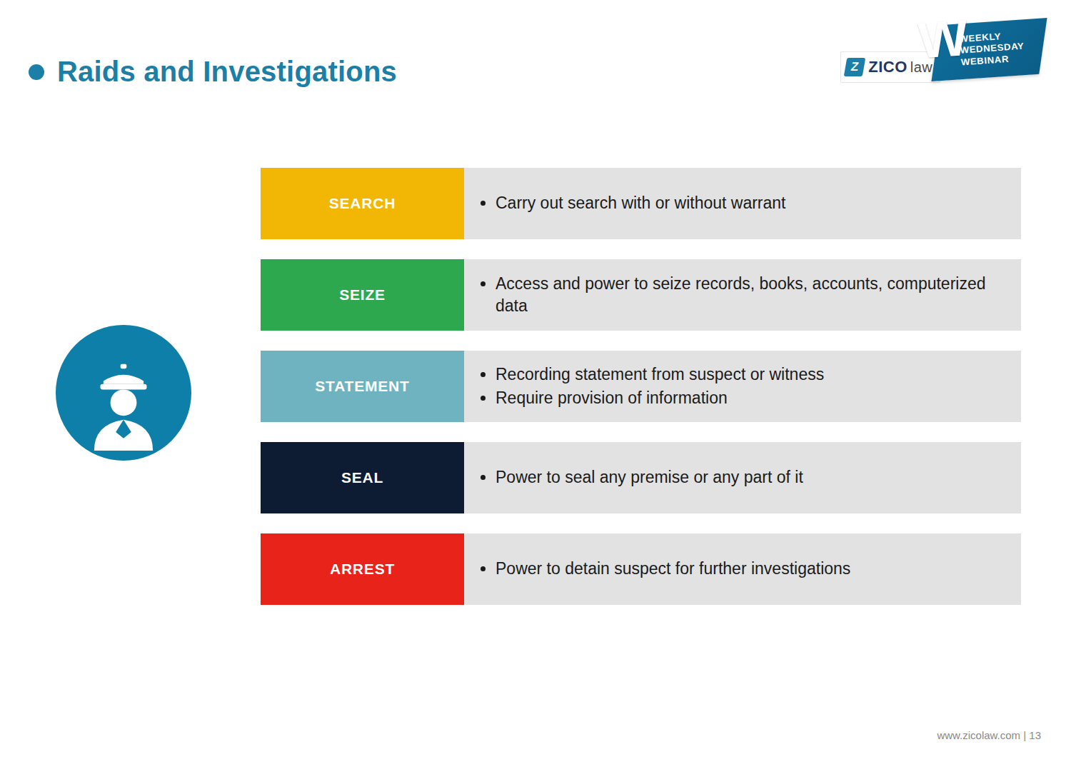Z
ZICOlaw
W
Weekly
Wednesday
Webinar
Raids and Investigations
Search
Carry out search with or without warrant
Seize
Access and power to seize records, books, accounts, computerized data
Statement
Recording statement from suspect or witness
Require provision of information
Seal
Power to seal any premise or any part of it
Arrest
Power to detain suspect for further investigations
www.zicolaw.com | 13